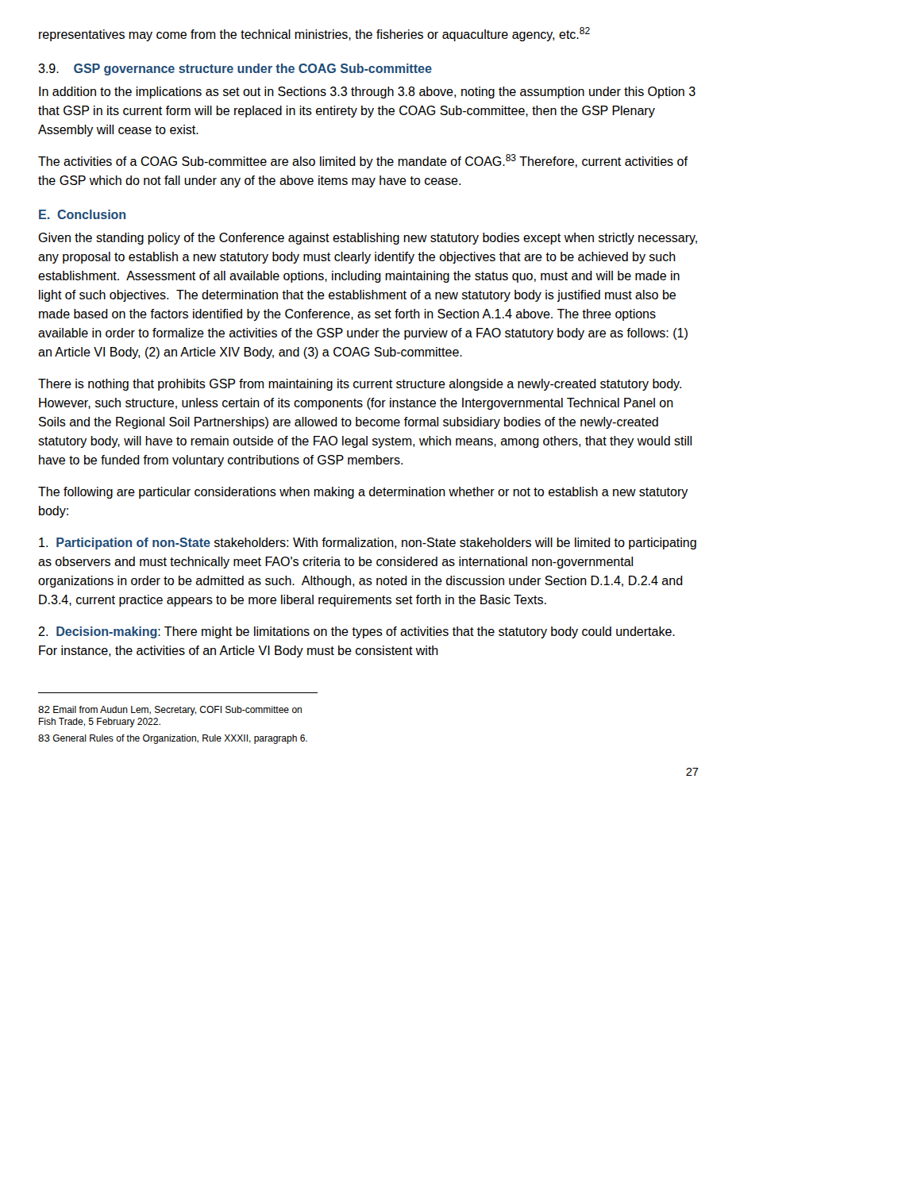representatives may come from the technical ministries, the fisheries or aquaculture agency, etc.82
3.9. GSP governance structure under the COAG Sub-committee
In addition to the implications as set out in Sections 3.3 through 3.8 above, noting the assumption under this Option 3 that GSP in its current form will be replaced in its entirety by the COAG Sub-committee, then the GSP Plenary Assembly will cease to exist.
The activities of a COAG Sub-committee are also limited by the mandate of COAG.83 Therefore, current activities of the GSP which do not fall under any of the above items may have to cease.
E. Conclusion
Given the standing policy of the Conference against establishing new statutory bodies except when strictly necessary, any proposal to establish a new statutory body must clearly identify the objectives that are to be achieved by such establishment. Assessment of all available options, including maintaining the status quo, must and will be made in light of such objectives. The determination that the establishment of a new statutory body is justified must also be made based on the factors identified by the Conference, as set forth in Section A.1.4 above. The three options available in order to formalize the activities of the GSP under the purview of a FAO statutory body are as follows: (1) an Article VI Body, (2) an Article XIV Body, and (3) a COAG Sub-committee.
There is nothing that prohibits GSP from maintaining its current structure alongside a newly-created statutory body. However, such structure, unless certain of its components (for instance the Intergovernmental Technical Panel on Soils and the Regional Soil Partnerships) are allowed to become formal subsidiary bodies of the newly-created statutory body, will have to remain outside of the FAO legal system, which means, among others, that they would still have to be funded from voluntary contributions of GSP members.
The following are particular considerations when making a determination whether or not to establish a new statutory body:
1. Participation of non-State stakeholders: With formalization, non-State stakeholders will be limited to participating as observers and must technically meet FAO's criteria to be considered as international non-governmental organizations in order to be admitted as such. Although, as noted in the discussion under Section D.1.4, D.2.4 and D.3.4, current practice appears to be more liberal requirements set forth in the Basic Texts.
2. Decision-making: There might be limitations on the types of activities that the statutory body could undertake. For instance, the activities of an Article VI Body must be consistent with
82 Email from Audun Lem, Secretary, COFI Sub-committee on Fish Trade, 5 February 2022.
83 General Rules of the Organization, Rule XXXII, paragraph 6.
27